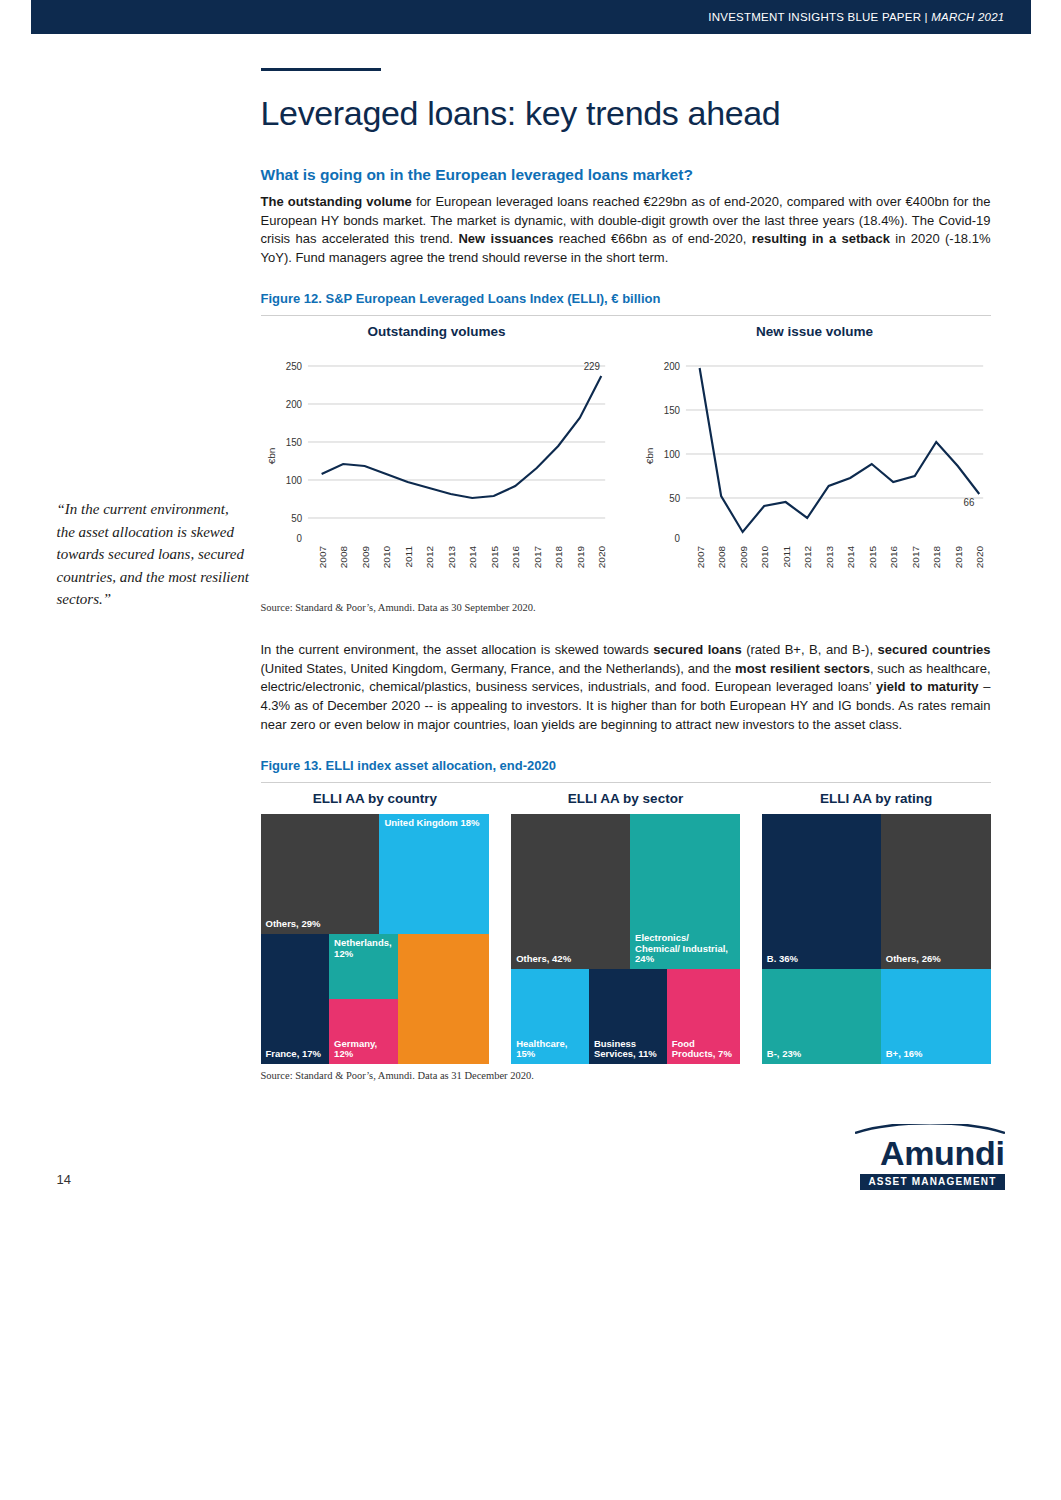INVESTMENT INSIGHTS BLUE PAPER | MARCH 2021
“In the current environment, the asset allocation is skewed towards secured loans, secured countries, and the most resilient sectors.”
Leveraged loans: key trends ahead
What is going on in the European leveraged loans market?
The outstanding volume for European leveraged loans reached €229bn as of end-2020, compared with over €400bn for the European HY bonds market. The market is dynamic, with double-digit growth over the last three years (18.4%). The Covid-19 crisis has accelerated this trend. New issuances reached €66bn as of end-2020, resulting in a setback in 2020 (-18.1% YoY). Fund managers agree the trend should reverse in the short term.
Figure 12. S&P European Leveraged Loans Index (ELLI), € billion
Outstanding volumes
250 200 150 100 50 0 €bn 229 2007 2008 2009 2010 2011 2012 2013 2014 2015 2016 2017 2018 2019 2020
New issue volume
200 150 100 50 0 €bn 66 2007 2008 2009 2010 2011 2012 2013 2014 2015 2016 2017 2018 2019 2020
Source: Standard & Poor’s, Amundi. Data as 30 September 2020.
In the current environment, the asset allocation is skewed towards secured loans (rated B+, B, and B-), secured countries (United States, United Kingdom, Germany, France, and the Netherlands), and the most resilient sectors, such as healthcare, electric/electronic, chemical/plastics, business services, industrials, and food. European leveraged loans’ yield to maturity – 4.3% as of December 2020 -- is appealing to investors. It is higher than for both European HY and IG bonds. As rates remain near zero or even below in major countries, loan yields are beginning to attract new investors to the asset class.
Figure 13. ELLI index asset allocation, end-2020
ELLI AA by country
Others, 29%
United Kingdom 18%
France, 17%
Germany, 12%
Netherlands, 12%
ELLI AA by sector
Others, 42%
Electronics/ Chemical/ Industrial, 24%
Healthcare, 15%
Business Services, 11%
Food Products, 7%
ELLI AA by rating
B. 36%
Others, 26%
B-, 23%
B+, 16%
Source: Standard & Poor’s, Amundi. Data as 31 December 2020.
14
Amundi
ASSET MANAGEMENT